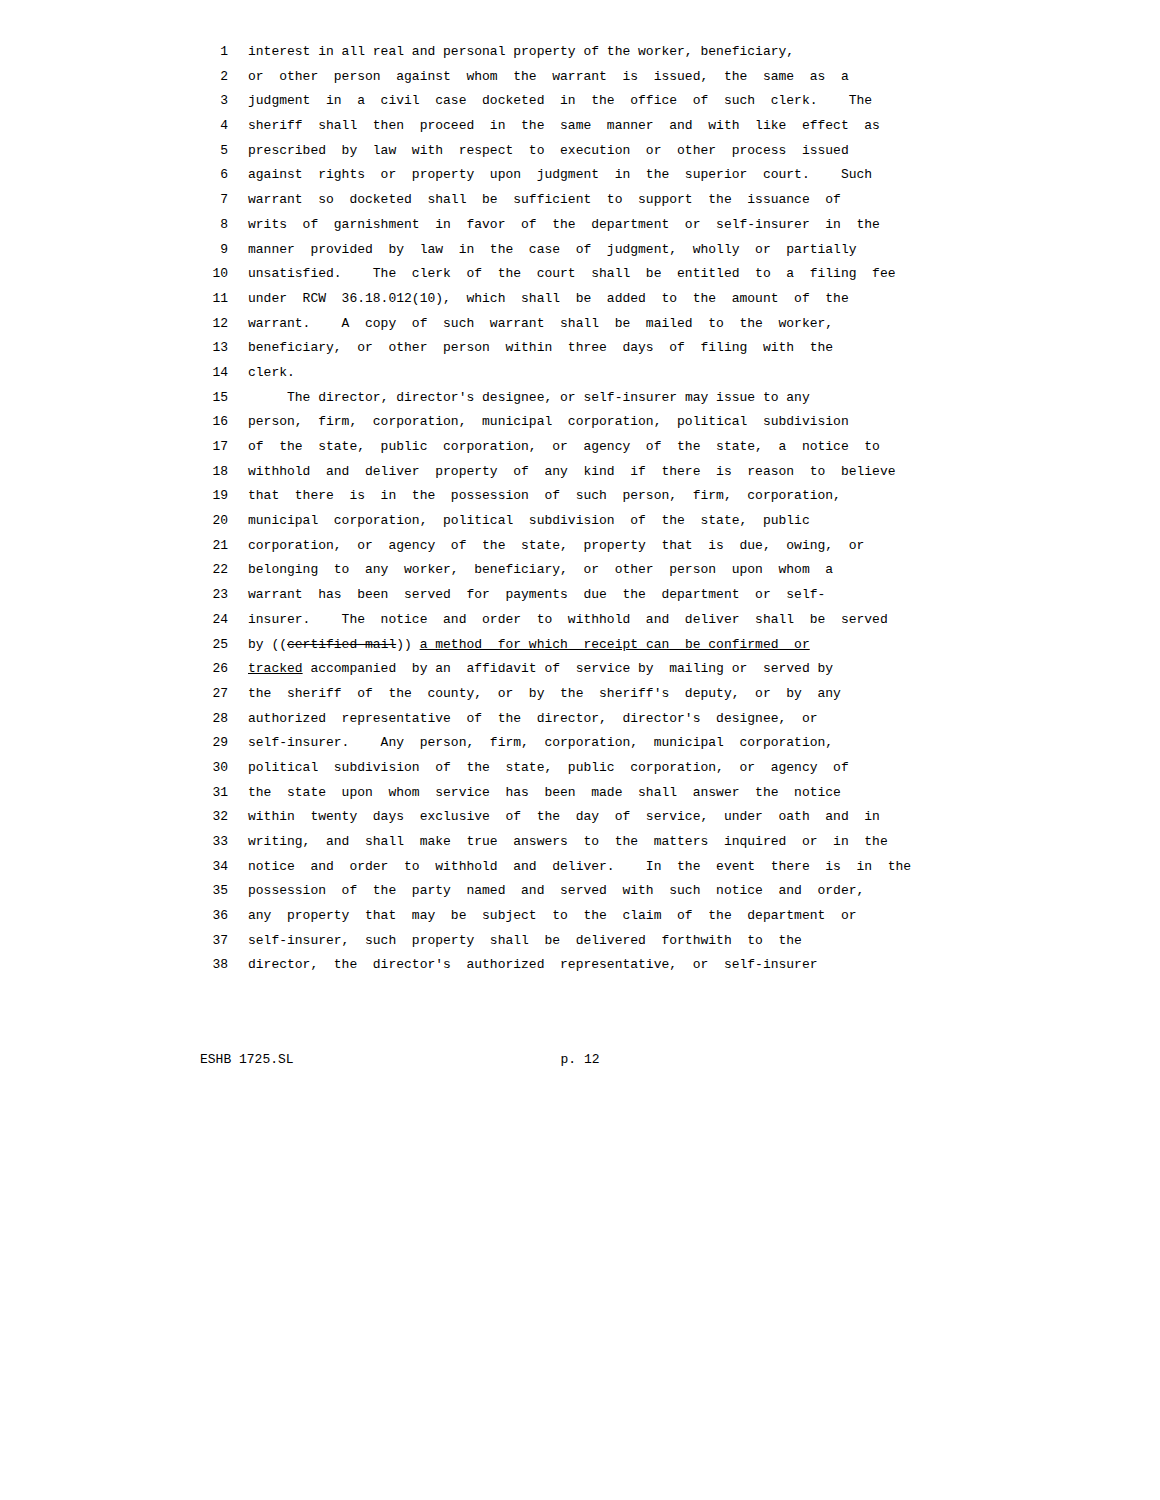interest in all real and personal property of the worker, beneficiary,
or other person against whom the warrant is issued, the same as a
judgment in a civil case docketed in the office of such clerk. The
sheriff shall then proceed in the same manner and with like effect as
prescribed by law with respect to execution or other process issued
against rights or property upon judgment in the superior court. Such
warrant so docketed shall be sufficient to support the issuance of
writs of garnishment in favor of the department or self-insurer in the
manner provided by law in the case of judgment, wholly or partially
unsatisfied. The clerk of the court shall be entitled to a filing fee
under RCW 36.18.012(10), which shall be added to the amount of the
warrant. A copy of such warrant shall be mailed to the worker,
beneficiary, or other person within three days of filing with the
clerk.
The director, director's designee, or self-insurer may issue to any
person, firm, corporation, municipal corporation, political subdivision
of the state, public corporation, or agency of the state, a notice to
withhold and deliver property of any kind if there is reason to believe
that there is in the possession of such person, firm, corporation,
municipal corporation, political subdivision of the state, public
corporation, or agency of the state, property that is due, owing, or
belonging to any worker, beneficiary, or other person upon whom a
warrant has been served for payments due the department or self-
insurer. The notice and order to withhold and deliver shall be served
by ((certified mail)) a method for which receipt can be confirmed or
tracked accompanied by an affidavit of service by mailing or served by
the sheriff of the county, or by the sheriff's deputy, or by any
authorized representative of the director, director's designee, or
self-insurer. Any person, firm, corporation, municipal corporation,
political subdivision of the state, public corporation, or agency of
the state upon whom service has been made shall answer the notice
within twenty days exclusive of the day of service, under oath and in
writing, and shall make true answers to the matters inquired or in the
notice and order to withhold and deliver. In the event there is in the
possession of the party named and served with such notice and order,
any property that may be subject to the claim of the department or
self-insurer, such property shall be delivered forthwith to the
director, the director's authorized representative, or self-insurer
ESHB 1725.SL p. 12